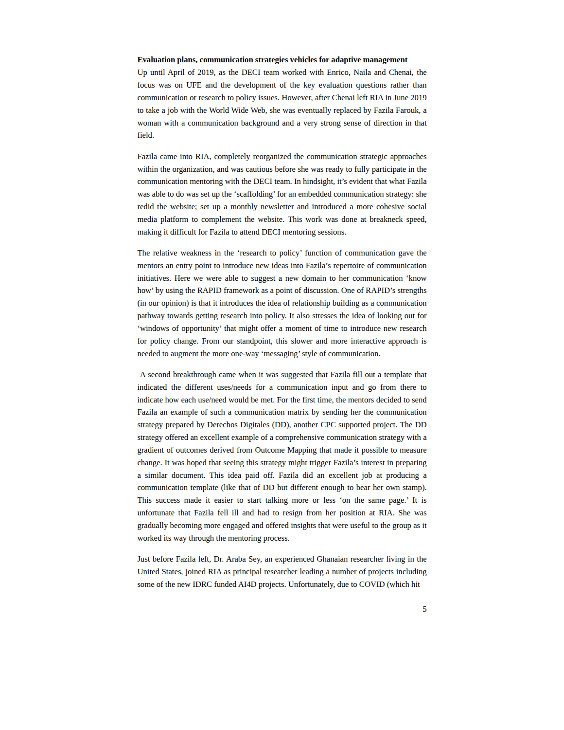Evaluation plans, communication strategies vehicles for adaptive management
Up until April of 2019, as the DECI team worked with Enrico, Naila and Chenai, the focus was on UFE and the development of the key evaluation questions rather than communication or research to policy issues. However, after Chenai left RIA in June 2019 to take a job with the World Wide Web, she was eventually replaced by Fazila Farouk, a woman with a communication background and a very strong sense of direction in that field.
Fazila came into RIA, completely reorganized the communication strategic approaches within the organization, and was cautious before she was ready to fully participate in the communication mentoring with the DECI team. In hindsight, it’s evident that what Fazila was able to do was set up the ‘scaffolding’ for an embedded communication strategy: she redid the website; set up a monthly newsletter and introduced a more cohesive social media platform to complement the website. This work was done at breakneck speed, making it difficult for Fazila to attend DECI mentoring sessions.
The relative weakness in the ‘research to policy’ function of communication gave the mentors an entry point to introduce new ideas into Fazila’s repertoire of communication initiatives. Here we were able to suggest a new domain to her communication ‘know how’ by using the RAPID framework as a point of discussion. One of RAPID’s strengths (in our opinion) is that it introduces the idea of relationship building as a communication pathway towards getting research into policy. It also stresses the idea of looking out for ‘windows of opportunity’ that might offer a moment of time to introduce new research for policy change. From our standpoint, this slower and more interactive approach is needed to augment the more one-way ‘messaging’ style of communication.
A second breakthrough came when it was suggested that Fazila fill out a template that indicated the different uses/needs for a communication input and go from there to indicate how each use/need would be met. For the first time, the mentors decided to send Fazila an example of such a communication matrix by sending her the communication strategy prepared by Derechos Digitales (DD), another CPC supported project. The DD strategy offered an excellent example of a comprehensive communication strategy with a gradient of outcomes derived from Outcome Mapping that made it possible to measure change. It was hoped that seeing this strategy might trigger Fazila’s interest in preparing a similar document. This idea paid off. Fazila did an excellent job at producing a communication template (like that of DD but different enough to bear her own stamp). This success made it easier to start talking more or less ‘on the same page.’ It is unfortunate that Fazila fell ill and had to resign from her position at RIA. She was gradually becoming more engaged and offered insights that were useful to the group as it worked its way through the mentoring process.
Just before Fazila left, Dr. Araba Sey, an experienced Ghanaian researcher living in the United States, joined RIA as principal researcher leading a number of projects including some of the new IDRC funded AI4D projects. Unfortunately, due to COVID (which hit
5